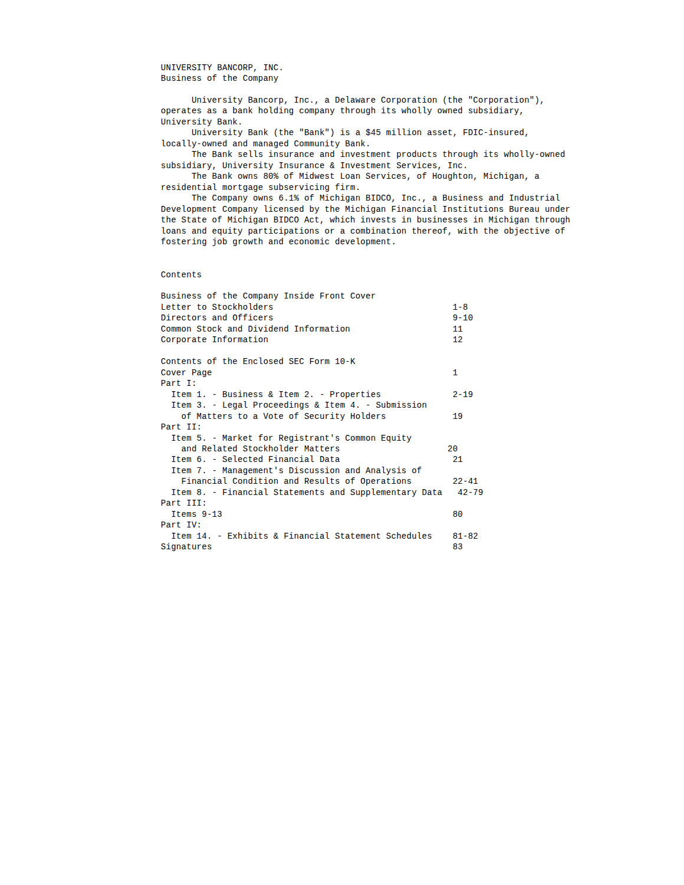UNIVERSITY BANCORP, INC.
Business of the Company

      University Bancorp, Inc., a Delaware Corporation (the "Corporation"),
operates as a bank holding company through its wholly owned subsidiary,
University Bank.
      University Bank (the "Bank") is a $45 million asset, FDIC-insured,
locally-owned and managed Community Bank.
      The Bank sells insurance and investment products through its wholly-owned
subsidiary, University Insurance & Investment Services, Inc.
      The Bank owns 80% of Midwest Loan Services, of Houghton, Michigan, a
residential mortgage subservicing firm.
      The Company owns 6.1% of Michigan BIDCO, Inc., a Business and Industrial
Development Company licensed by the Michigan Financial Institutions Bureau under
the State of Michigan BIDCO Act, which invests in businesses in Michigan through
loans and equity participations or a combination thereof, with the objective of
fostering job growth and economic development.


Contents

Business of the Company Inside Front Cover
Letter to Stockholders                                   1-8
Directors and Officers                                   9-10
Common Stock and Dividend Information                    11
Corporate Information                                    12

Contents of the Enclosed SEC Form 10-K
Cover Page                                               1
Part I:
  Item 1. - Business & Item 2. - Properties              2-19
  Item 3. - Legal Proceedings & Item 4. - Submission
    of Matters to a Vote of Security Holders             19
Part II:
  Item 5. - Market for Registrant's Common Equity
    and Related Stockholder Matters                     20
  Item 6. - Selected Financial Data                      21
  Item 7. - Management's Discussion and Analysis of
    Financial Condition and Results of Operations        22-41
  Item 8. - Financial Statements and Supplementary Data   42-79
Part III:
  Items 9-13                                             80
Part IV:
  Item 14. - Exhibits & Financial Statement Schedules    81-82
Signatures                                               83